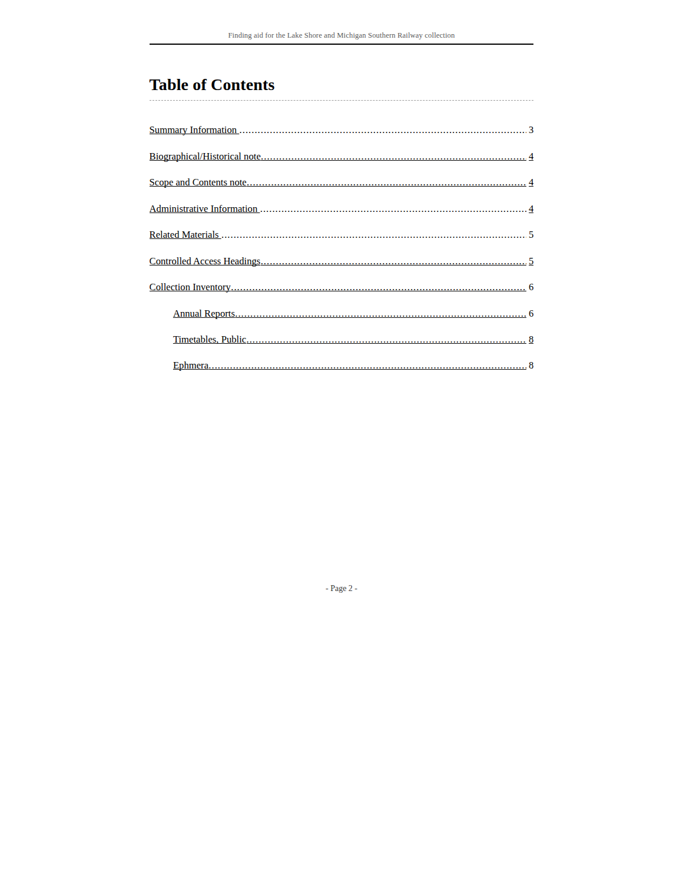Finding aid for the Lake Shore and Michigan Southern Railway collection
Table of Contents
Summary Information ................................................................................................................................. 3
Biographical/Historical note ....................................................................................................................... 4
Scope and Contents note .......................................................................................................................... 4
Administrative Information ..................................................................................................................... 4
Related Materials ..................................................................................................................................... 5
Controlled Access Headings ....................................................................................................................... 5
Collection Inventory ................................................................................................................................. 6
Annual Reports ............................................................................................................................. 6
Timetables, Public ......................................................................................................................... 8
Ephmera ......................................................................................................................................... 8
- Page 2 -